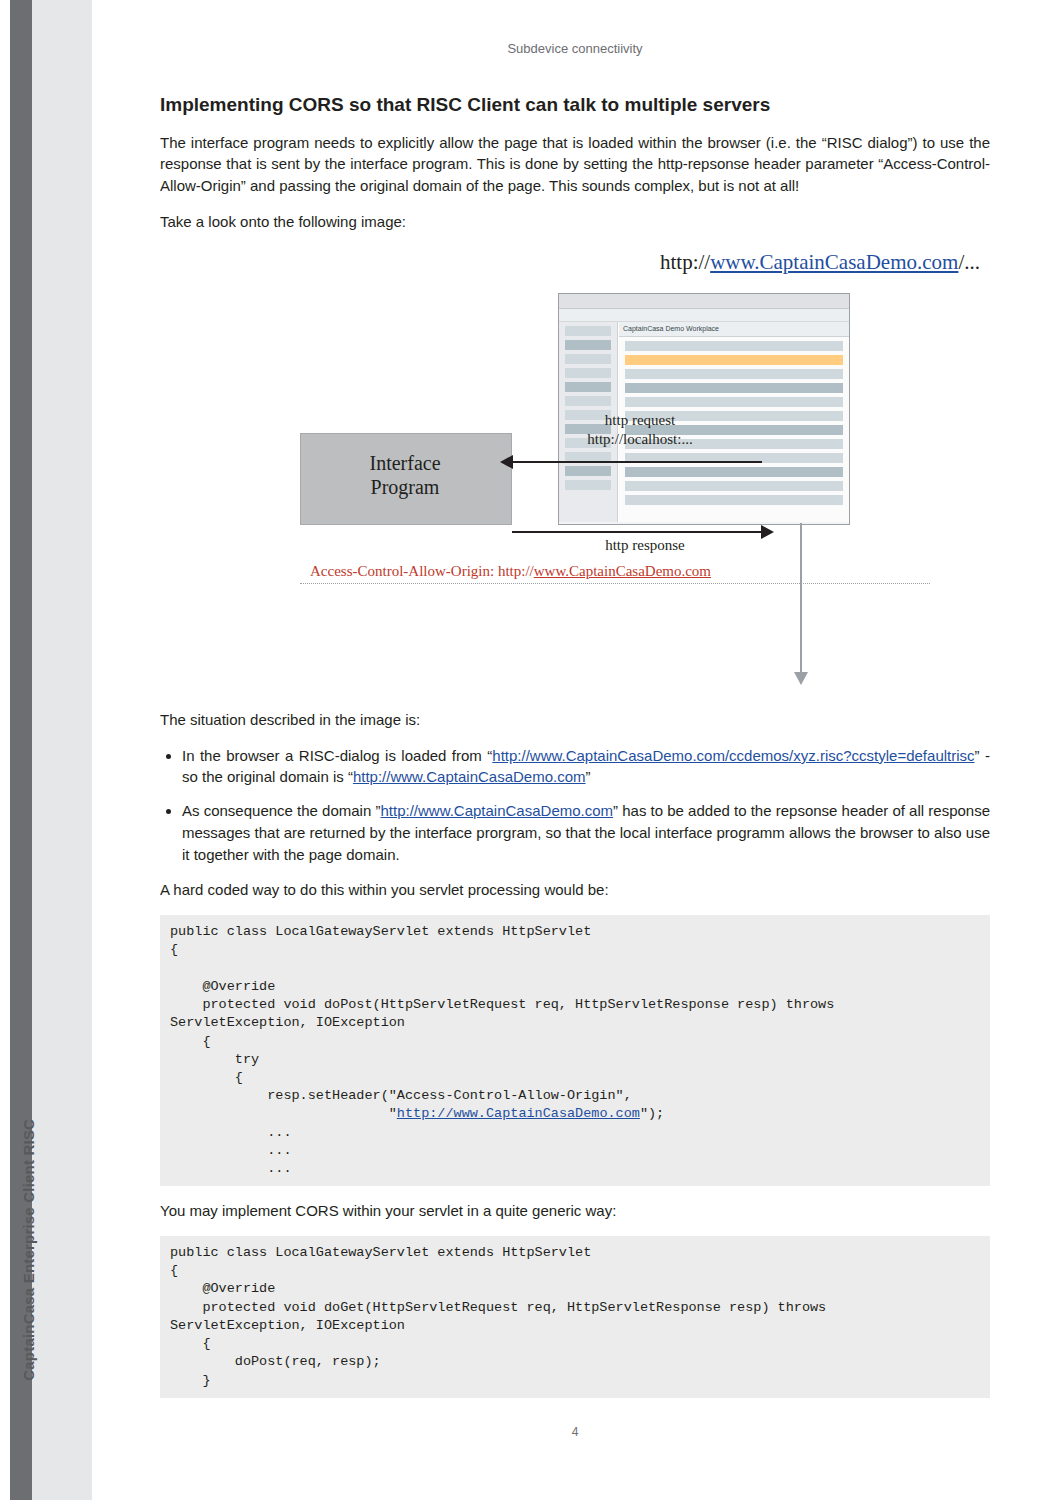CaptainCasa Enterprise Client RISC
Subdevice connectiivity
Implementing CORS so that RISC Client can talk to multiple servers
The interface program needs to explicitly allow the page that is loaded within the browser (i.e. the “RISC dialog”) to use the response that is sent by the interface program. This is done by setting the http-repsonse header parameter “Access-Control-Allow-Origin” and passing the original domain of the page. This sounds complex, but is not at all!
Take a look onto the following image:
http://www.CaptainCasaDemo.com/...
CaptainCasa Demo Workplace
Interface
Program
http request
http://localhost:...
http response
Access-Control-Allow-Origin: http://www.CaptainCasaDemo.com
The situation described in the image is:
In the browser a RISC-dialog is loaded from “http://www.CaptainCasaDemo.com/ccdemos/xyz.risc?ccstyle=defaultrisc” - so the original domain is “http://www.CaptainCasaDemo.com”
As consequence the domain ”http://www.CaptainCasaDemo.com” has to be added to the repsonse header of all response messages that are returned by the interface prorgram, so that the local interface programm allows the browser to also use it together with the page domain.
A hard coded way to do this within you servlet processing would be:
public class LocalGatewayServlet extends HttpServlet
{

    @Override
    protected void doPost(HttpServletRequest req, HttpServletResponse resp) throws
ServletException, IOException
    {
        try
        {
            resp.setHeader("Access-Control-Allow-Origin",
                           "http://www.CaptainCasaDemo.com");
            ...
            ...
            ...
You may implement CORS within your servlet in a quite generic way:
public class LocalGatewayServlet extends HttpServlet
{
    @Override
    protected void doGet(HttpServletRequest req, HttpServletResponse resp) throws
ServletException, IOException
    {
        doPost(req, resp);
    }
4